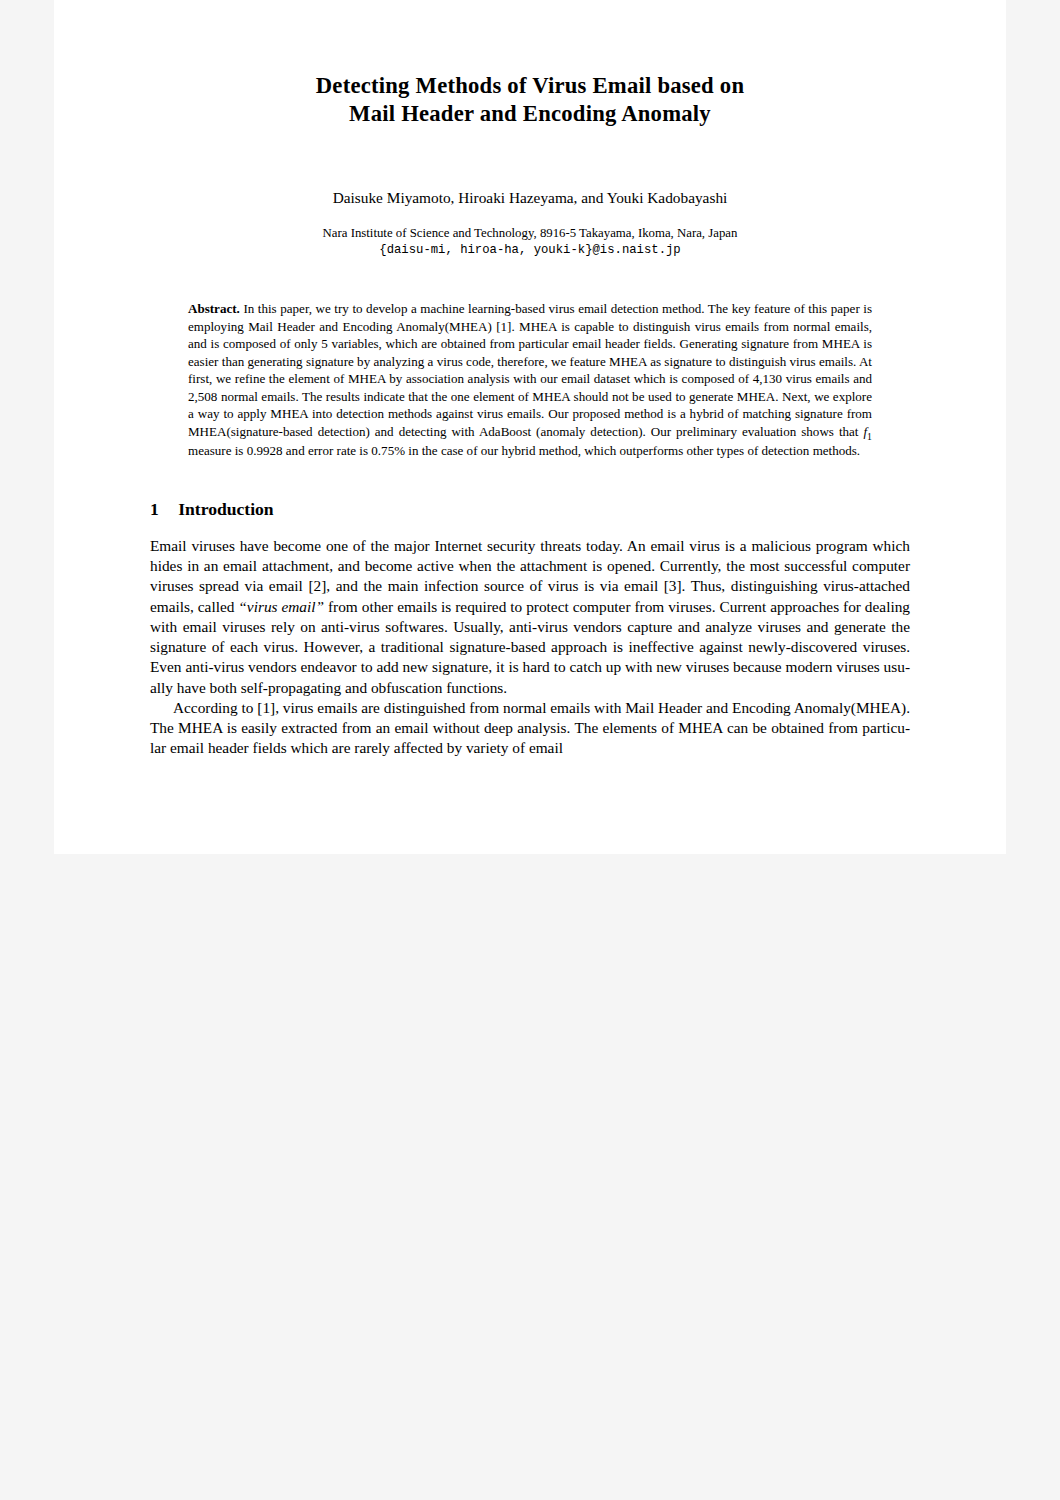Detecting Methods of Virus Email based on
Mail Header and Encoding Anomaly
Daisuke Miyamoto, Hiroaki Hazeyama, and Youki Kadobayashi
Nara Institute of Science and Technology, 8916-5 Takayama, Ikoma, Nara, Japan
{daisu-mi, hiroa-ha, youki-k}@is.naist.jp
Abstract. In this paper, we try to develop a machine learning-based virus email detection method. The key feature of this paper is employing Mail Header and Encoding Anomaly(MHEA) [1]. MHEA is capable to distinguish virus emails from normal emails, and is composed of only 5 variables, which are obtained from particular email header fields. Generating signature from MHEA is easier than generating signature by analyzing a virus code, therefore, we feature MHEA as signature to distinguish virus emails. At first, we refine the element of MHEA by association analysis with our email dataset which is composed of 4,130 virus emails and 2,508 normal emails. The results indicate that the one element of MHEA should not be used to generate MHEA. Next, we explore a way to apply MHEA into detection methods against virus emails. Our proposed method is a hybrid of matching signature from MHEA(signature-based detection) and detecting with AdaBoost (anomaly detection). Our preliminary evaluation shows that f1 measure is 0.9928 and error rate is 0.75% in the case of our hybrid method, which outperforms other types of detection methods.
1 Introduction
Email viruses have become one of the major Internet security threats today. An email virus is a malicious program which hides in an email attachment, and become active when the attachment is opened. Currently, the most successful computer viruses spread via email [2], and the main infection source of virus is via email [3]. Thus, distinguishing virus-attached emails, called “virus email” from other emails is required to protect computer from viruses. Current approaches for dealing with email viruses rely on anti-virus softwares. Usually, anti-virus vendors capture and analyze viruses and generate the signature of each virus. However, a traditional signature-based approach is ineffective against newly-discovered viruses. Even anti-virus vendors endeavor to add new signature, it is hard to catch up with new viruses because modern viruses usually have both self-propagating and obfuscation functions.
According to [1], virus emails are distinguished from normal emails with Mail Header and Encoding Anomaly(MHEA). The MHEA is easily extracted from an email without deep analysis. The elements of MHEA can be obtained from particular email header fields which are rarely affected by variety of email